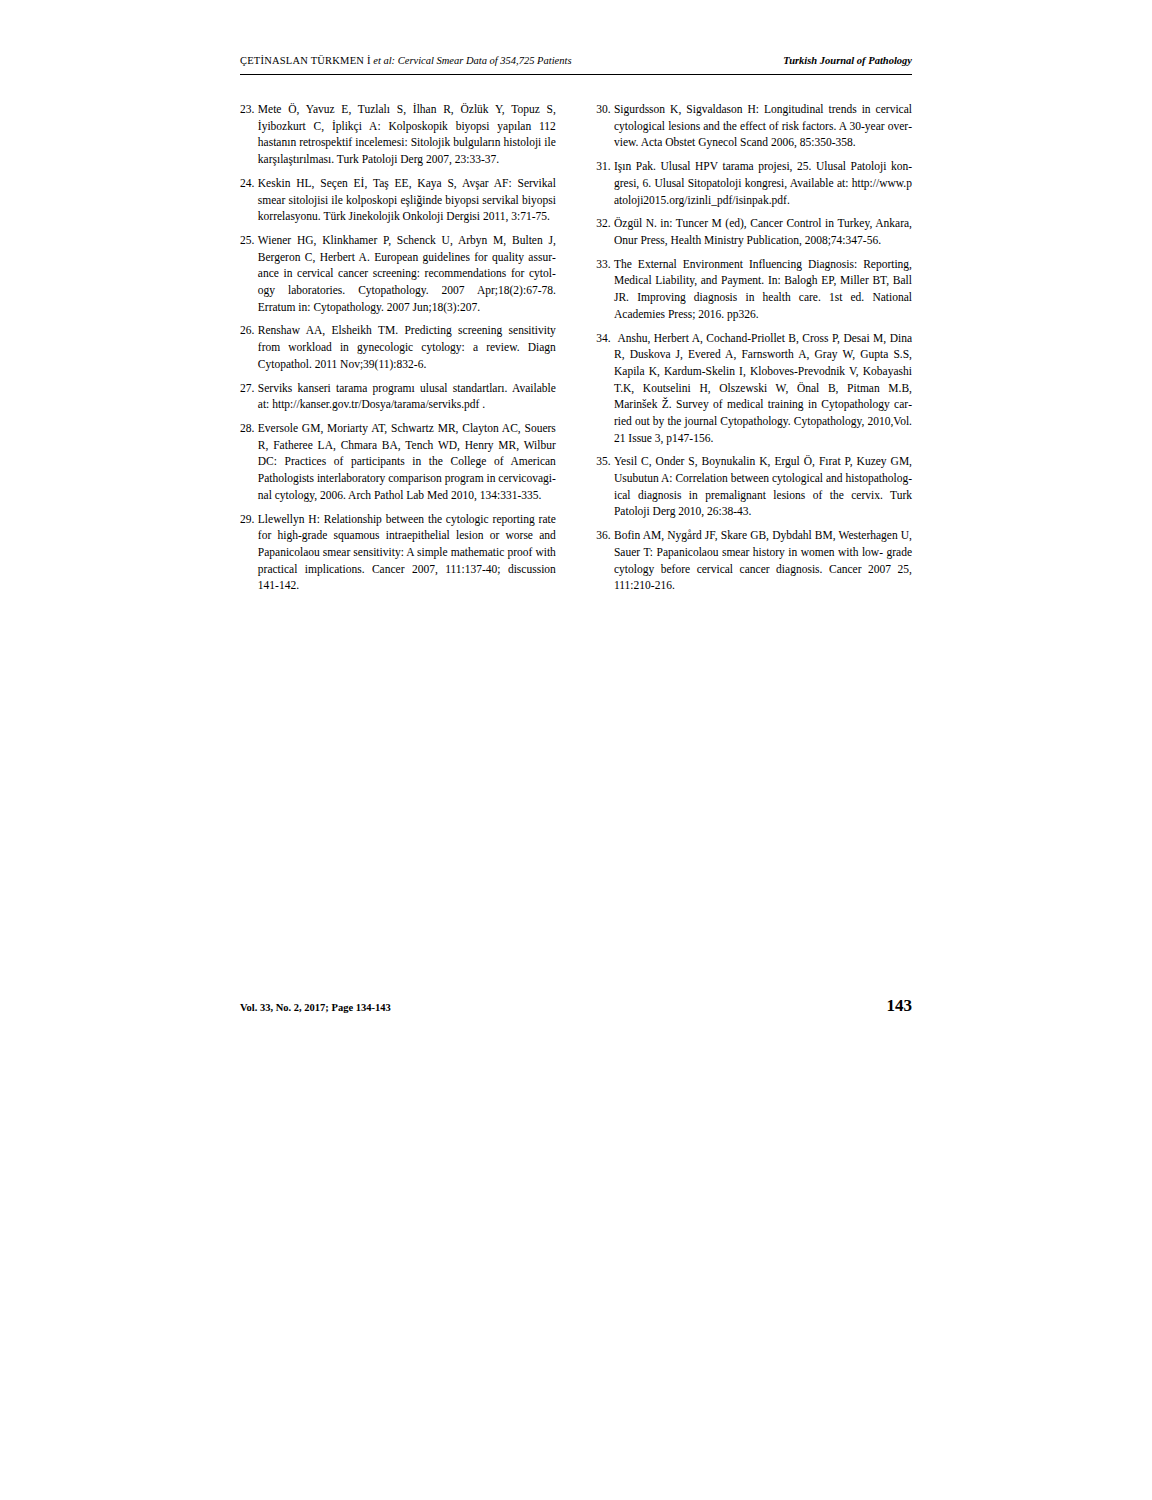ÇETİNASLAN TÜRKMEN İ et al: Cervical Smear Data of 354,725 Patients
Turkish Journal of Pathology
23. Mete Ö, Yavuz E, Tuzlalı S, İlhan R, Özlük Y, Topuz S, İyibozkurt C, İplikçi A: Kolposkopik biyopsi yapılan 112 hastanın retrospektif incelemesi: Sitolojik bulguların histoloji ile karşılaştırılması. Turk Patoloji Derg 2007, 23:33-37.
24. Keskin HL, Seçen Eİ, Taş EE, Kaya S, Avşar AF: Servikal smear sitolojisi ile kolposkopi eşliğinde biyopsi servikal biyopsi korrelasyonu. Türk Jinekolojik Onkoloji Dergisi 2011, 3:71-75.
25. Wiener HG, Klinkhamer P, Schenck U, Arbyn M, Bulten J, Bergeron C, Herbert A. European guidelines for quality assurance in cervical cancer screening: recommendations for cytology laboratories. Cytopathology. 2007 Apr;18(2):67-78. Erratum in: Cytopathology. 2007 Jun;18(3):207.
26. Renshaw AA, Elsheikh TM. Predicting screening sensitivity from workload in gynecologic cytology: a review. Diagn Cytopathol. 2011 Nov;39(11):832-6.
27. Serviks kanseri tarama programı ulusal standartları. Available at: http://kanser.gov.tr/Dosya/tarama/serviks.pdf .
28. Eversole GM, Moriarty AT, Schwartz MR, Clayton AC, Souers R, Fatheree LA, Chmara BA, Tench WD, Henry MR, Wilbur DC: Practices of participants in the College of American Pathologists interlaboratory comparison program in cervicovaginal cytology, 2006. Arch Pathol Lab Med 2010, 134:331-335.
29. Llewellyn H: Relationship between the cytologic reporting rate for high-grade squamous intraepithelial lesion or worse and Papanicolaou smear sensitivity: A simple mathematic proof with practical implications. Cancer 2007, 111:137-40; discussion 141-142.
30. Sigurdsson K, Sigvaldason H: Longitudinal trends in cervical cytological lesions and the effect of risk factors. A 30-year overview. Acta Obstet Gynecol Scand 2006, 85:350-358.
31. Işın Pak. Ulusal HPV tarama projesi, 25. Ulusal Patoloji kongresi, 6. Ulusal Sitopatoloji kongresi, Available at: http://www.patoloji2015.org/izinli_pdf/isinpak.pdf.
32. Özgül N. in: Tuncer M (ed), Cancer Control in Turkey, Ankara, Onur Press, Health Ministry Publication, 2008;74:347-56.
33. The External Environment Influencing Diagnosis: Reporting, Medical Liability, and Payment. In: Balogh EP, Miller BT, Ball JR. Improving diagnosis in health care. 1st ed. National Academies Press; 2016. pp326.
34. Anshu, Herbert A, Cochand-Priollet B, Cross P, Desai M, Dina R, Duskova J, Evered A, Farnsworth A, Gray W, Gupta S.S, Kapila K, Kardum-Skelin I, Kloboves-Prevodnik V, Kobayashi T.K, Koutselini H, Olszewski W, Önal B, Pitman M.B, Marinšek Ž. Survey of medical training in Cytopathology carried out by the journal Cytopathology. Cytopathology, 2010,Vol. 21 Issue 3, p147-156.
35. Yesil C, Onder S, Boynukalin K, Ergul Ö, Fırat P, Kuzey GM, Usubutun A: Correlation between cytological and histopathological diagnosis in premalignant lesions of the cervix. Turk Patoloji Derg 2010, 26:38-43.
36. Bofin AM, Nygård JF, Skare GB, Dybdahl BM, Westerhagen U, Sauer T: Papanicolaou smear history in women with low- grade cytology before cervical cancer diagnosis. Cancer 2007 25, 111:210-216.
Vol. 33, No. 2, 2017; Page 134-143
143